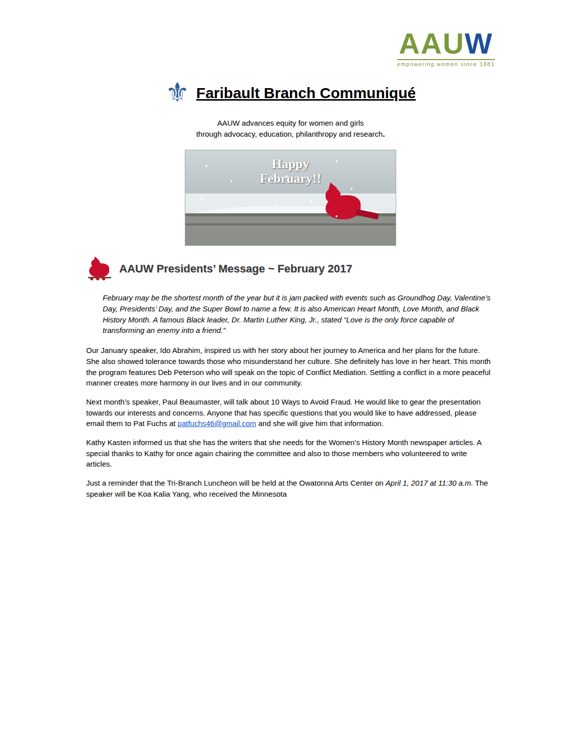AAUW
empowering women since 1881
⚜
Faribault Branch Communiqué
AAUW advances equity for women and girls
through advocacy, education, philanthropy and research.
Happy
February!!
AAUW Presidents’ Message ~ February 2017
February may be the shortest month of the year but it is jam packed with events such as Groundhog Day, Valentine’s Day, Presidents’ Day, and the Super Bowl to name a few. It is also American Heart Month, Love Month, and Black History Month. A famous Black leader, Dr. Martin Luther King, Jr., stated “Love is the only force capable of transforming an enemy into a friend.”
Our January speaker, Ido Abrahim, inspired us with her story about her journey to America and her plans for the future. She also showed tolerance towards those who misunderstand her culture. She definitely has love in her heart. This month the program features Deb Peterson who will speak on the topic of Conflict Mediation. Settling a conflict in a more peaceful manner creates more harmony in our lives and in our community.
Next month’s speaker, Paul Beaumaster, will talk about 10 Ways to Avoid Fraud. He would like to gear the presentation towards our interests and concerns. Anyone that has specific questions that you would like to have addressed, please email them to Pat Fuchs at patfuchs46@gmail.com and she will give him that information.
Kathy Kasten informed us that she has the writers that she needs for the Women’s History Month newspaper articles. A special thanks to Kathy for once again chairing the committee and also to those members who volunteered to write articles.
Just a reminder that the Tri-Branch Luncheon will be held at the Owatonna Arts Center on April 1, 2017 at 11:30 a.m. The speaker will be Koa Kalia Yang, who received the Minnesota